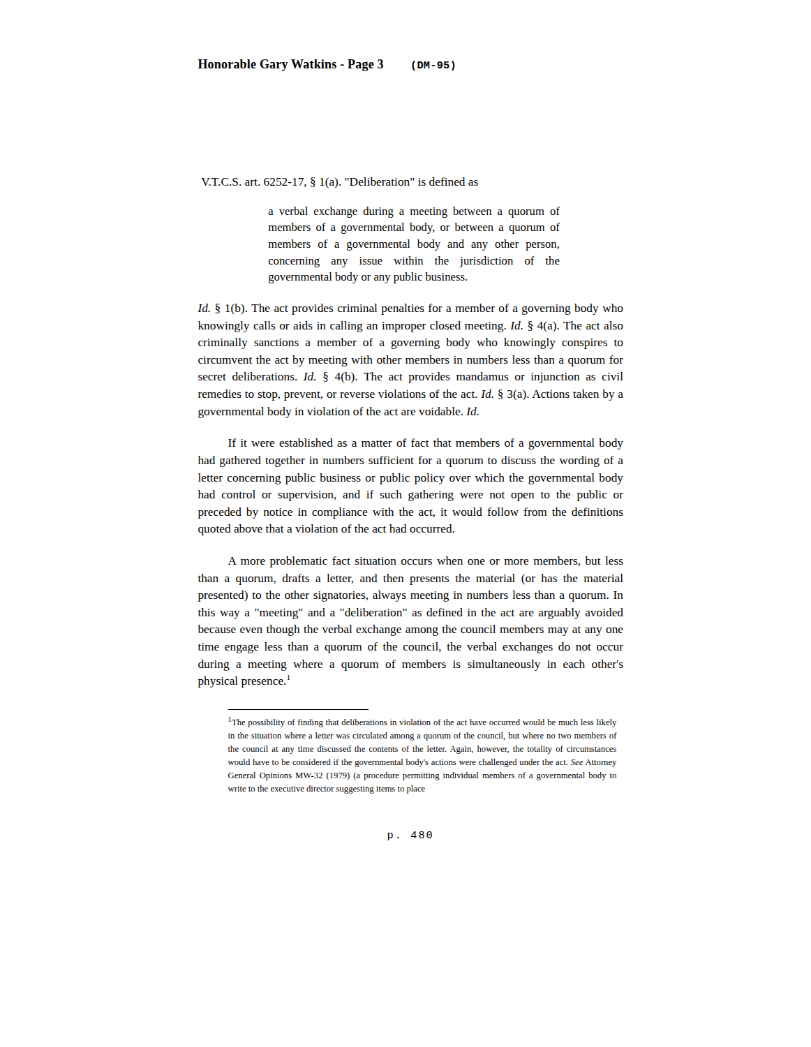Honorable Gary Watkins - Page 3 (DM-95)
V.T.C.S. art. 6252-17, § 1(a). "Deliberation" is defined as
a verbal exchange during a meeting between a quorum of members of a governmental body, or between a quorum of members of a governmental body and any other person, concerning any issue within the jurisdiction of the governmental body or any public business.
Id. § 1(b). The act provides criminal penalties for a member of a governing body who knowingly calls or aids in calling an improper closed meeting. Id. § 4(a). The act also criminally sanctions a member of a governing body who knowingly conspires to circumvent the act by meeting with other members in numbers less than a quorum for secret deliberations. Id. § 4(b). The act provides mandamus or injunction as civil remedies to stop, prevent, or reverse violations of the act. Id. § 3(a). Actions taken by a governmental body in violation of the act are voidable. Id.
If it were established as a matter of fact that members of a governmental body had gathered together in numbers sufficient for a quorum to discuss the wording of a letter concerning public business or public policy over which the governmental body had control or supervision, and if such gathering were not open to the public or preceded by notice in compliance with the act, it would follow from the definitions quoted above that a violation of the act had occurred.
A more problematic fact situation occurs when one or more members, but less than a quorum, drafts a letter, and then presents the material (or has the material presented) to the other signatories, always meeting in numbers less than a quorum. In this way a "meeting" and a "deliberation" as defined in the act are arguably avoided because even though the verbal exchange among the council members may at any one time engage less than a quorum of the council, the verbal exchanges do not occur during a meeting where a quorum of members is simultaneously in each other's physical presence.1
1The possibility of finding that deliberations in violation of the act have occurred would be much less likely in the situation where a letter was circulated among a quorum of the council, but where no two members of the council at any time discussed the contents of the letter. Again, however, the totality of circumstances would have to be considered if the governmental body's actions were challenged under the act. See Attorney General Opinions MW-32 (1979) (a procedure permitting individual members of a governmental body to write to the executive director suggesting items to place
p. 480